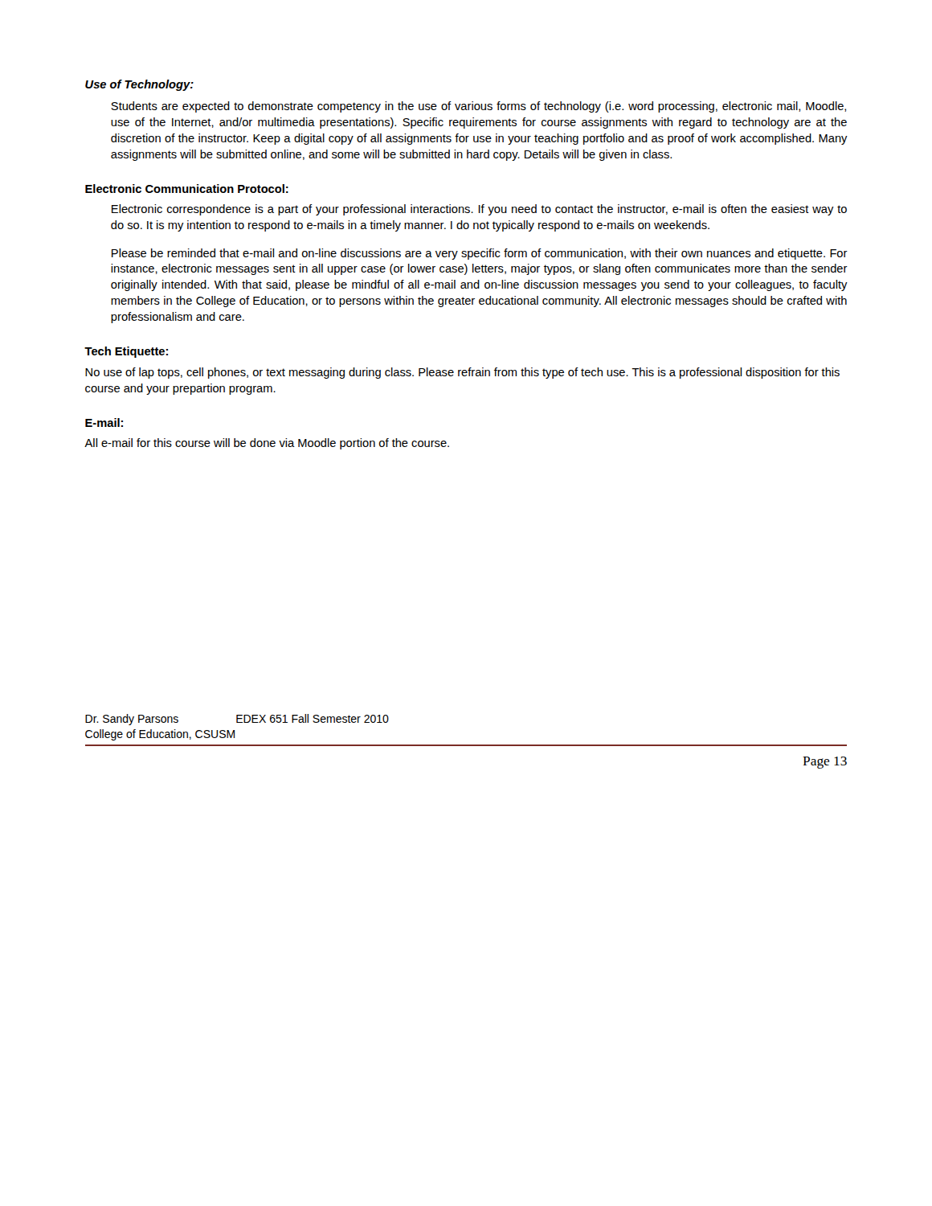Use of Technology:
Students are expected to demonstrate competency in the use of various forms of technology (i.e. word processing, electronic mail, Moodle, use of the Internet, and/or multimedia presentations). Specific requirements for course assignments with regard to technology are at the discretion of the instructor. Keep a digital copy of all assignments for use in your teaching portfolio and as proof of work accomplished. Many assignments will be submitted online, and some will be submitted in hard copy. Details will be given in class.
Electronic Communication Protocol:
Electronic correspondence is a part of your professional interactions. If you need to contact the instructor, e-mail is often the easiest way to do so. It is my intention to respond to e-mails in a timely manner. I do not typically respond to e-mails on weekends.
Please be reminded that e-mail and on-line discussions are a very specific form of communication, with their own nuances and etiquette. For instance, electronic messages sent in all upper case (or lower case) letters, major typos, or slang often communicates more than the sender originally intended. With that said, please be mindful of all e-mail and on-line discussion messages you send to your colleagues, to faculty members in the College of Education, or to persons within the greater educational community. All electronic messages should be crafted with professionalism and care.
Tech Etiquette:
No use of lap tops, cell phones, or text messaging during class. Please refrain from this type of tech use. This is a professional disposition for this course and your prepartion program.
E-mail:
All e-mail for this course will be done via Moodle portion of the course.
Dr. Sandy Parsons
College of Education, CSUSM
EDEX 651 Fall Semester 2010
Page 13